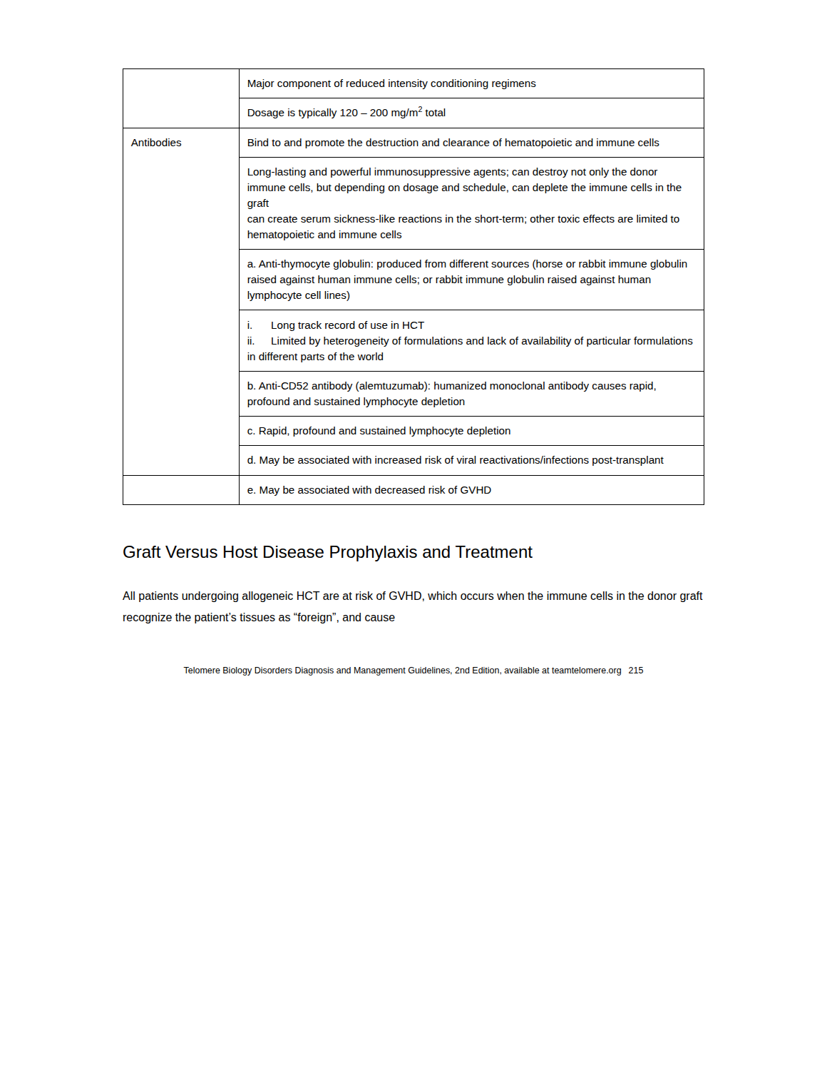| | Major component of reduced intensity conditioning regimens |
| Dosage is typically 120 – 200 mg/m 2 total |
| Antibodies | Bind to and promote the destruction and clearance of hematopoietic and immune cells |
| Long-lasting and powerful immunosuppressive agents; can destroy not only the donor immune cells, but depending on dosage and schedule, can deplete the immune cells in the graft can create serum sickness-like reactions in the short-term; other toxic effects are limited to hematopoietic and immune cells |
| a. Anti-thymocyte globulin: produced from different sources (horse or rabbit immune globulin raised against human immune cells; or rabbit immune globulin raised against human lymphocyte cell lines) |
| i. Long track record of use in HCT ii. Limited by heterogeneity of formulations and lack of availability of particular formulations in different parts of the world |
| b. Anti-CD52 antibody (alemtuzumab): humanized monoclonal antibody causes rapid, profound and sustained lymphocyte depletion |
| c. Rapid, profound and sustained lymphocyte depletion |
| d. May be associated with increased risk of viral reactivations/infections post-transplant |
| | e. May be associated with decreased risk of GVHD |
Graft Versus Host Disease Prophylaxis and Treatment
All patients undergoing allogeneic HCT are at risk of GVHD, which occurs when the immune cells in the donor graft recognize the patient’s tissues as “foreign”, and cause
Telomere Biology Disorders Diagnosis and Management Guidelines, 2nd Edition, available at teamtelomere.org215